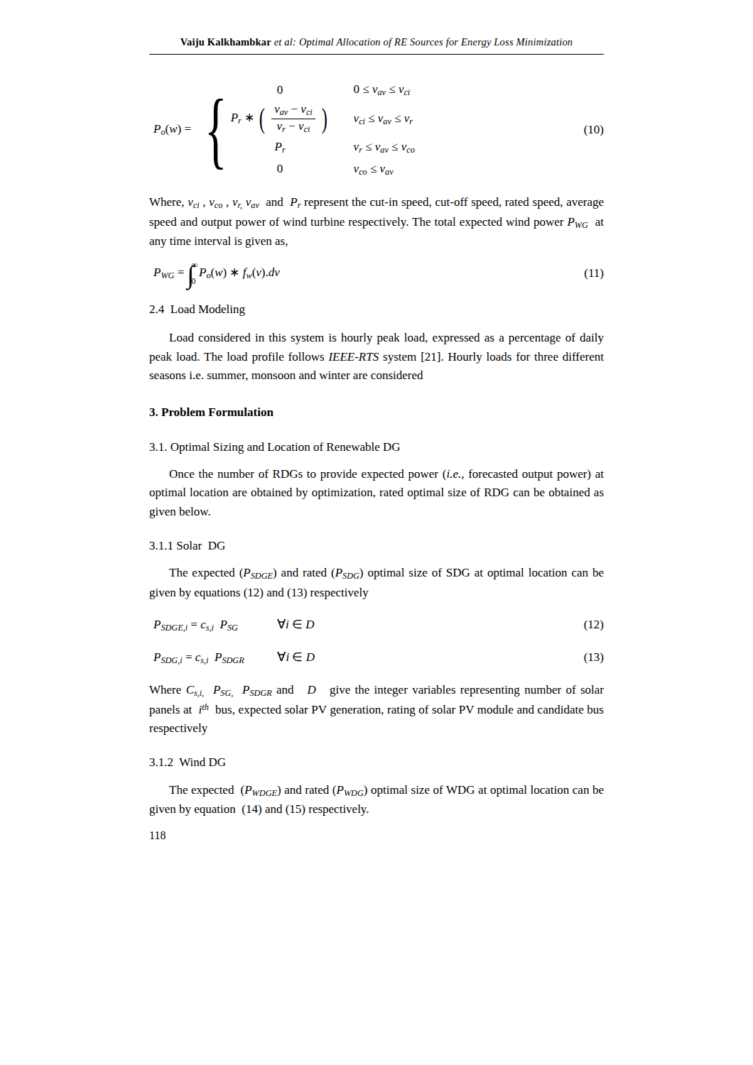Vaiju Kalkhambkar et al: Optimal Allocation of RE Sources for Energy Loss Minimization
Po(w) = {
| 0 | 0 ≤ v av ≤ v ci |
| P r ∗ ( v av − v ci v r − v ci ) | v ci ≤ v av ≤ v r |
| P r | v r ≤ v av ≤ v co |
| 0 | v co ≤ v av |
(10)
Where, vci , vco , vr, vav and Pr represent the cut-in speed, cut-off speed, rated speed, average speed and output power of wind turbine respectively. The total expected wind power PWG at any time interval is given as,
PWG = ∫∞0 Po(w) ∗ fw(v).dv
(11)
2.4 Load Modeling
Load considered in this system is hourly peak load, expressed as a percentage of daily peak load. The load profile follows IEEE-RTS system [21]. Hourly loads for three different seasons i.e. summer, monsoon and winter are considered
3. Problem Formulation
3.1. Optimal Sizing and Location of Renewable DG
Once the number of RDGs to provide expected power (i.e., forecasted output power) at optimal location are obtained by optimization, rated optimal size of RDG can be obtained as given below.
3.1.1 Solar DG
The expected (PSDGE) and rated (PSDG) optimal size of SDG at optimal location can be given by equations (12) and (13) respectively
PSDGE,i = cs,i PSG ∀i ∈ D
(12)
PSDG,i = cs,i PSDGR ∀i ∈ D
(13)
Where Cs,i, PSG, PSDGR and D give the integer variables representing number of solar panels at ith bus, expected solar PV generation, rating of solar PV module and candidate bus respectively
3.1.2 Wind DG
The expected (PWDGE) and rated (PWDG) optimal size of WDG at optimal location can be given by equation (14) and (15) respectively.
118